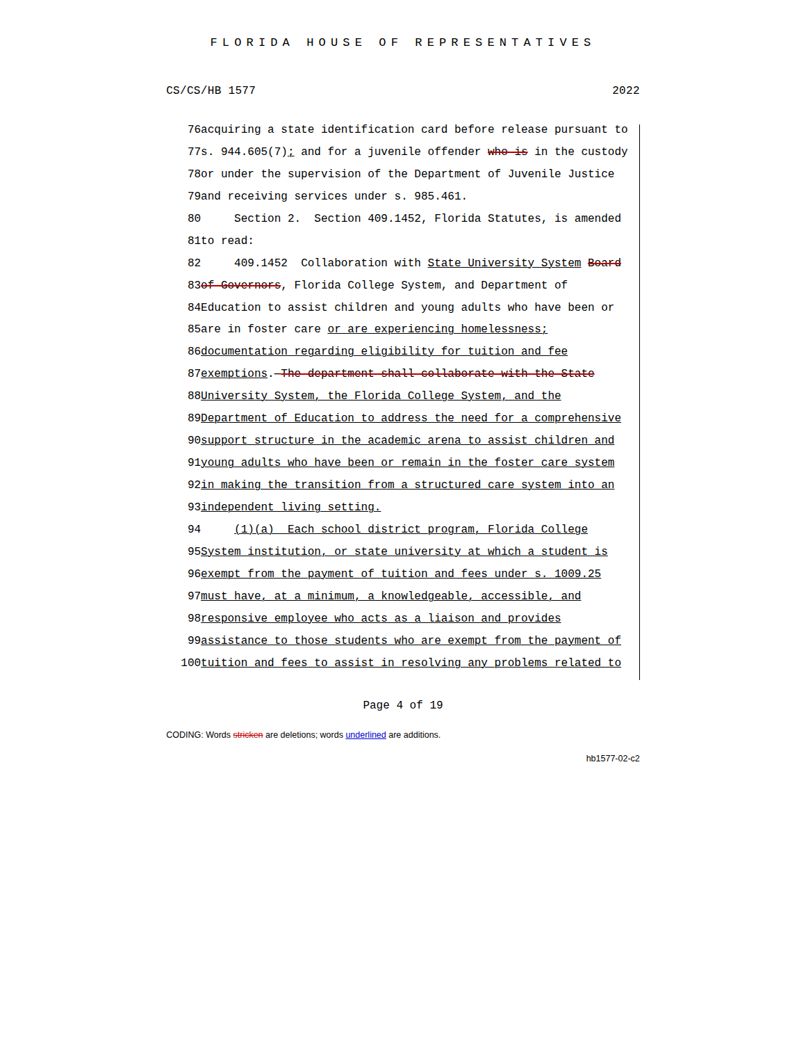FLORIDA HOUSE OF REPRESENTATIVES
CS/CS/HB 1577 2022
| 76 | acquiring a state identification card before release pursuant to |
| 77 | s. 944.605(7) ; and for a juvenile offender who is in the custody |
| 78 | or under the supervision of the Department of Juvenile Justice |
| 79 | and receiving services under s. 985.461. |
| 80 | Section 2. Section 409.1452, Florida Statutes, is amended |
| 81 | to read: |
| 82 | 409.1452 Collaboration with State University System Board |
| 83 | of Governors , Florida College System, and Department of |
| 84 | Education to assist children and young adults who have been or |
| 85 | are in foster care or are experiencing homelessness; |
| 86 | documentation regarding eligibility for tuition and fee |
| 87 | exemptions .— The department shall collaborate with the State |
| 88 | University System, the Florida College System, and the |
| 89 | Department of Education to address the need for a comprehensive |
| 90 | support structure in the academic arena to assist children and |
| 91 | young adults who have been or remain in the foster care system |
| 92 | in making the transition from a structured care system into an |
| 93 | independent living setting. |
| 94 | (1)(a) Each school district program, Florida College |
| 95 | System institution, or state university at which a student is |
| 96 | exempt from the payment of tuition and fees under s. 1009.25 |
| 97 | must have, at a minimum, a knowledgeable, accessible, and |
| 98 | responsive employee who acts as a liaison and provides |
| 99 | assistance to those students who are exempt from the payment of |
| 100 | tuition and fees to assist in resolving any problems related to |
Page 4 of 19
CODING: Words stricken are deletions; words underlined are additions.
hb1577-02-c2